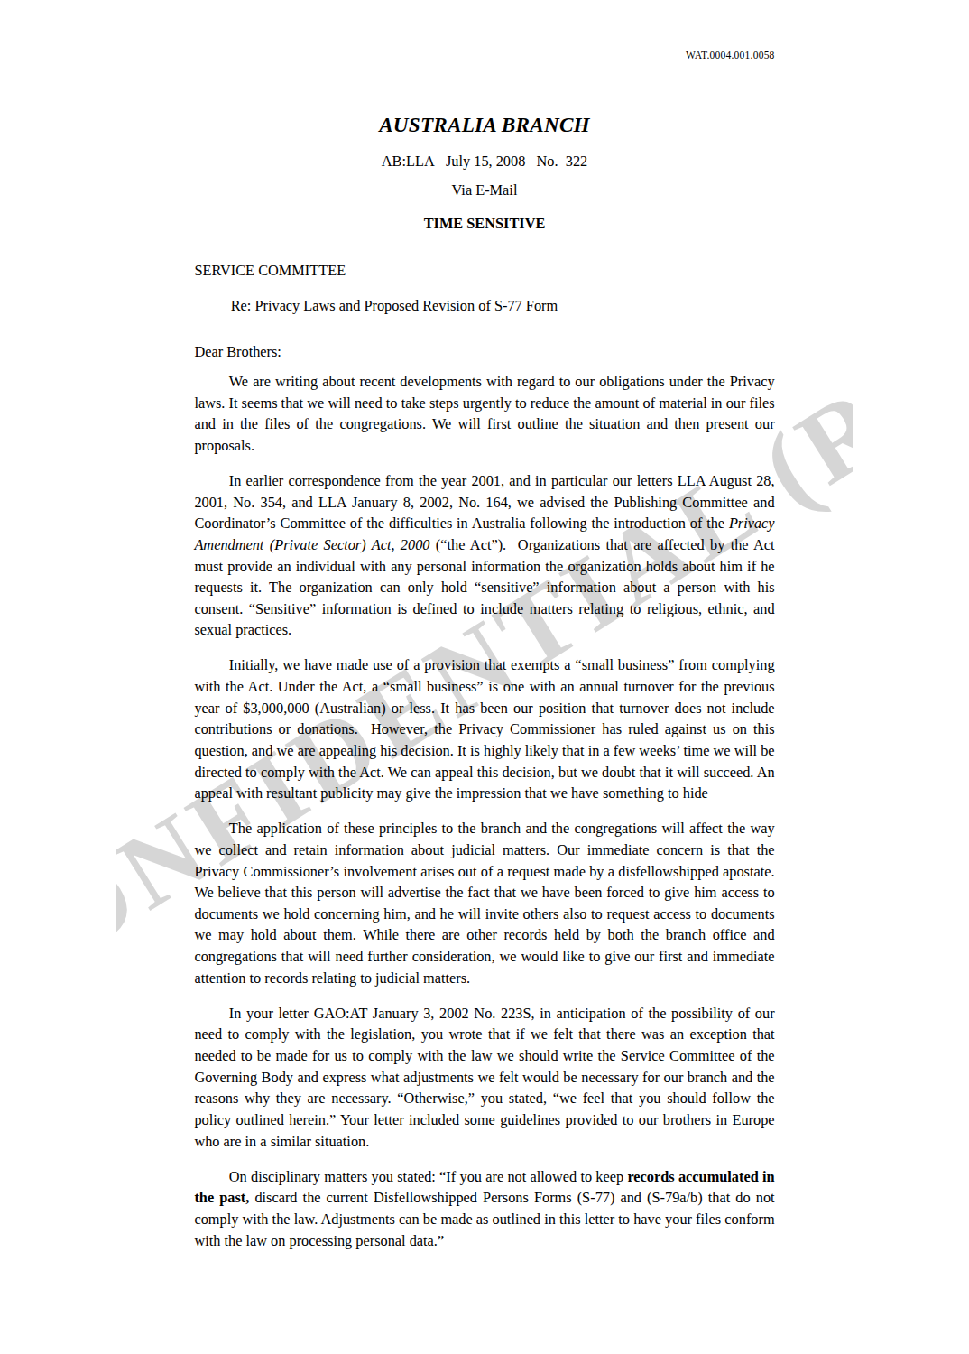CONFIDENTIAL (RC)
WAT.0004.001.0058
AUSTRALIA BRANCH
AB:LLA July 15, 2008 No. 322
Via E-Mail
TIME SENSITIVE
SERVICE COMMITTEE
Re: Privacy Laws and Proposed Revision of S-77 Form
Dear Brothers:
We are writing about recent developments with regard to our obligations under the Privacy laws. It seems that we will need to take steps urgently to reduce the amount of material in our files and in the files of the congregations. We will first outline the situation and then present our proposals.
In earlier correspondence from the year 2001, and in particular our letters LLA August 28, 2001, No. 354, and LLA January 8, 2002, No. 164, we advised the Publishing Committee and Coordinator’s Committee of the difficulties in Australia following the introduction of the Privacy Amendment (Private Sector) Act, 2000 (“the Act”). Organizations that are affected by the Act must provide an individual with any personal information the organization holds about him if he requests it. The organization can only hold “sensitive” information about a person with his consent. “Sensitive” information is defined to include matters relating to religious, ethnic, and sexual practices.
Initially, we have made use of a provision that exempts a “small business” from complying with the Act. Under the Act, a “small business” is one with an annual turnover for the previous year of $3,000,000 (Australian) or less. It has been our position that turnover does not include contributions or donations. However, the Privacy Commissioner has ruled against us on this question, and we are appealing his decision. It is highly likely that in a few weeks’ time we will be directed to comply with the Act. We can appeal this decision, but we doubt that it will succeed. An appeal with resultant publicity may give the impression that we have something to hide
The application of these principles to the branch and the congregations will affect the way we collect and retain information about judicial matters. Our immediate concern is that the Privacy Commissioner’s involvement arises out of a request made by a disfellowshipped apostate. We believe that this person will advertise the fact that we have been forced to give him access to documents we hold concerning him, and he will invite others also to request access to documents we may hold about them. While there are other records held by both the branch office and congregations that will need further consideration, we would like to give our first and immediate attention to records relating to judicial matters.
In your letter GAO:AT January 3, 2002 No. 223S, in anticipation of the possibility of our need to comply with the legislation, you wrote that if we felt that there was an exception that needed to be made for us to comply with the law we should write the Service Committee of the Governing Body and express what adjustments we felt would be necessary for our branch and the reasons why they are necessary. “Otherwise,” you stated, “we feel that you should follow the policy outlined herein.” Your letter included some guidelines provided to our brothers in Europe who are in a similar situation.
On disciplinary matters you stated: “If you are not allowed to keep records accumulated in the past, discard the current Disfellowshipped Persons Forms (S-77) and (S-79a/b) that do not comply with the law. Adjustments can be made as outlined in this letter to have your files conform with the law on processing personal data.”